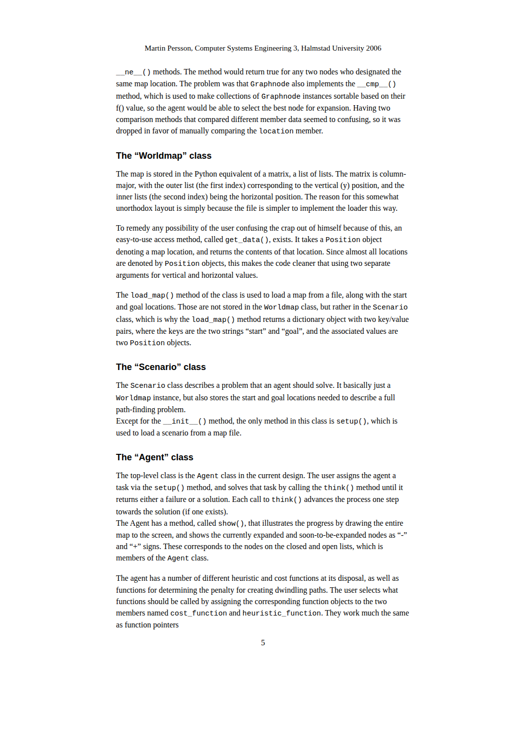Martin Persson, Computer Systems Engineering 3, Halmstad University 2006
__ne__() methods. The method would return true for any two nodes who designated the same map location. The problem was that Graphnode also implements the __cmp__() method, which is used to make collections of Graphnode instances sortable based on their f() value, so the agent would be able to select the best node for expansion. Having two comparison methods that compared different member data seemed to confusing, so it was dropped in favor of manually comparing the location member.
The “Worldmap” class
The map is stored in the Python equivalent of a matrix, a list of lists. The matrix is column-major, with the outer list (the first index) corresponding to the vertical (y) position, and the inner lists (the second index) being the horizontal position. The reason for this somewhat unorthodox layout is simply because the file is simpler to implement the loader this way.
To remedy any possibility of the user confusing the crap out of himself because of this, an easy-to-use access method, called get_data(), exists. It takes a Position object denoting a map location, and returns the contents of that location. Since almost all locations are denoted by Position objects, this makes the code cleaner that using two separate arguments for vertical and horizontal values.
The load_map() method of the class is used to load a map from a file, along with the start and goal locations. Those are not stored in the Worldmap class, but rather in the Scenario class, which is why the load_map() method returns a dictionary object with two key/value pairs, where the keys are the two strings “start” and “goal”, and the associated values are two Position objects.
The “Scenario” class
The Scenario class describes a problem that an agent should solve. It basically just a Worldmap instance, but also stores the start and goal locations needed to describe a full path-finding problem.
Except for the __init__() method, the only method in this class is setup(), which is used to load a scenario from a map file.
The “Agent” class
The top-level class is the Agent class in the current design. The user assigns the agent a task via the setup() method, and solves that task by calling the think() method until it returns either a failure or a solution. Each call to think() advances the process one step towards the solution (if one exists).
The Agent has a method, called show(), that illustrates the progress by drawing the entire map to the screen, and shows the currently expanded and soon-to-be-expanded nodes as “-” and “+” signs. These corresponds to the nodes on the closed and open lists, which is members of the Agent class.
The agent has a number of different heuristic and cost functions at its disposal, as well as functions for determining the penalty for creating dwindling paths. The user selects what functions should be called by assigning the corresponding function objects to the two members named cost_function and heuristic_function. They work much the same as function pointers
5